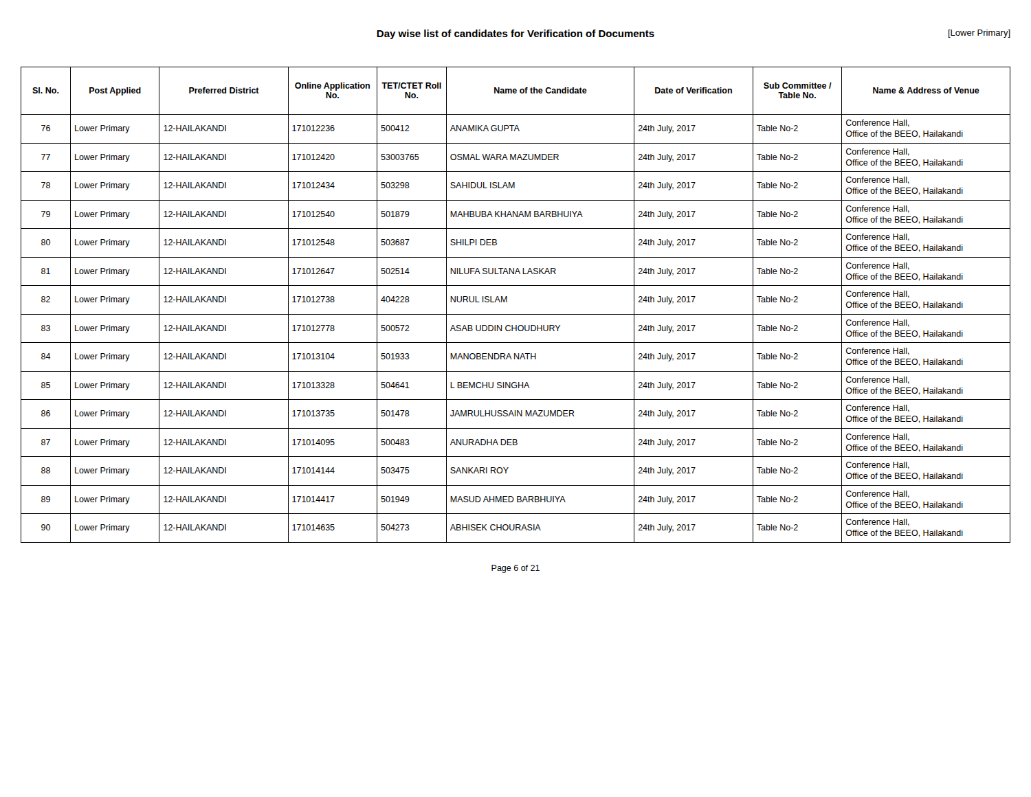Day wise list of candidates for Verification of Documents [Lower Primary]
| Sl. No. | Post Applied | Preferred District | Online Application No. | TET/CTET Roll No. | Name of the Candidate | Date of Verification | Sub Committee / Table No. | Name & Address of Venue |
| --- | --- | --- | --- | --- | --- | --- | --- | --- |
| 76 | Lower Primary | 12-HAILAKANDI | 171012236 | 500412 | ANAMIKA GUPTA | 24th July, 2017 | Table No-2 | Conference Hall, Office of the BEEO, Hailakandi |
| 77 | Lower Primary | 12-HAILAKANDI | 171012420 | 53003765 | OSMAL WARA MAZUMDER | 24th July, 2017 | Table No-2 | Conference Hall, Office of the BEEO, Hailakandi |
| 78 | Lower Primary | 12-HAILAKANDI | 171012434 | 503298 | SAHIDUL ISLAM | 24th July, 2017 | Table No-2 | Conference Hall, Office of the BEEO, Hailakandi |
| 79 | Lower Primary | 12-HAILAKANDI | 171012540 | 501879 | MAHBUBA KHANAM BARBHUIYA | 24th July, 2017 | Table No-2 | Conference Hall, Office of the BEEO, Hailakandi |
| 80 | Lower Primary | 12-HAILAKANDI | 171012548 | 503687 | SHILPI DEB | 24th July, 2017 | Table No-2 | Conference Hall, Office of the BEEO, Hailakandi |
| 81 | Lower Primary | 12-HAILAKANDI | 171012647 | 502514 | NILUFA SULTANA LASKAR | 24th July, 2017 | Table No-2 | Conference Hall, Office of the BEEO, Hailakandi |
| 82 | Lower Primary | 12-HAILAKANDI | 171012738 | 404228 | NURUL ISLAM | 24th July, 2017 | Table No-2 | Conference Hall, Office of the BEEO, Hailakandi |
| 83 | Lower Primary | 12-HAILAKANDI | 171012778 | 500572 | ASAB UDDIN CHOUDHURY | 24th July, 2017 | Table No-2 | Conference Hall, Office of the BEEO, Hailakandi |
| 84 | Lower Primary | 12-HAILAKANDI | 171013104 | 501933 | MANOBENDRA NATH | 24th July, 2017 | Table No-2 | Conference Hall, Office of the BEEO, Hailakandi |
| 85 | Lower Primary | 12-HAILAKANDI | 171013328 | 504641 | L BEMCHU SINGHA | 24th July, 2017 | Table No-2 | Conference Hall, Office of the BEEO, Hailakandi |
| 86 | Lower Primary | 12-HAILAKANDI | 171013735 | 501478 | JAMRULHUSSAIN MAZUMDER | 24th July, 2017 | Table No-2 | Conference Hall, Office of the BEEO, Hailakandi |
| 87 | Lower Primary | 12-HAILAKANDI | 171014095 | 500483 | ANURADHA DEB | 24th July, 2017 | Table No-2 | Conference Hall, Office of the BEEO, Hailakandi |
| 88 | Lower Primary | 12-HAILAKANDI | 171014144 | 503475 | SANKARI ROY | 24th July, 2017 | Table No-2 | Conference Hall, Office of the BEEO, Hailakandi |
| 89 | Lower Primary | 12-HAILAKANDI | 171014417 | 501949 | MASUD AHMED BARBHUIYA | 24th July, 2017 | Table No-2 | Conference Hall, Office of the BEEO, Hailakandi |
| 90 | Lower Primary | 12-HAILAKANDI | 171014635 | 504273 | ABHISEK CHOURASIA | 24th July, 2017 | Table No-2 | Conference Hall, Office of the BEEO, Hailakandi |
Page 6 of 21